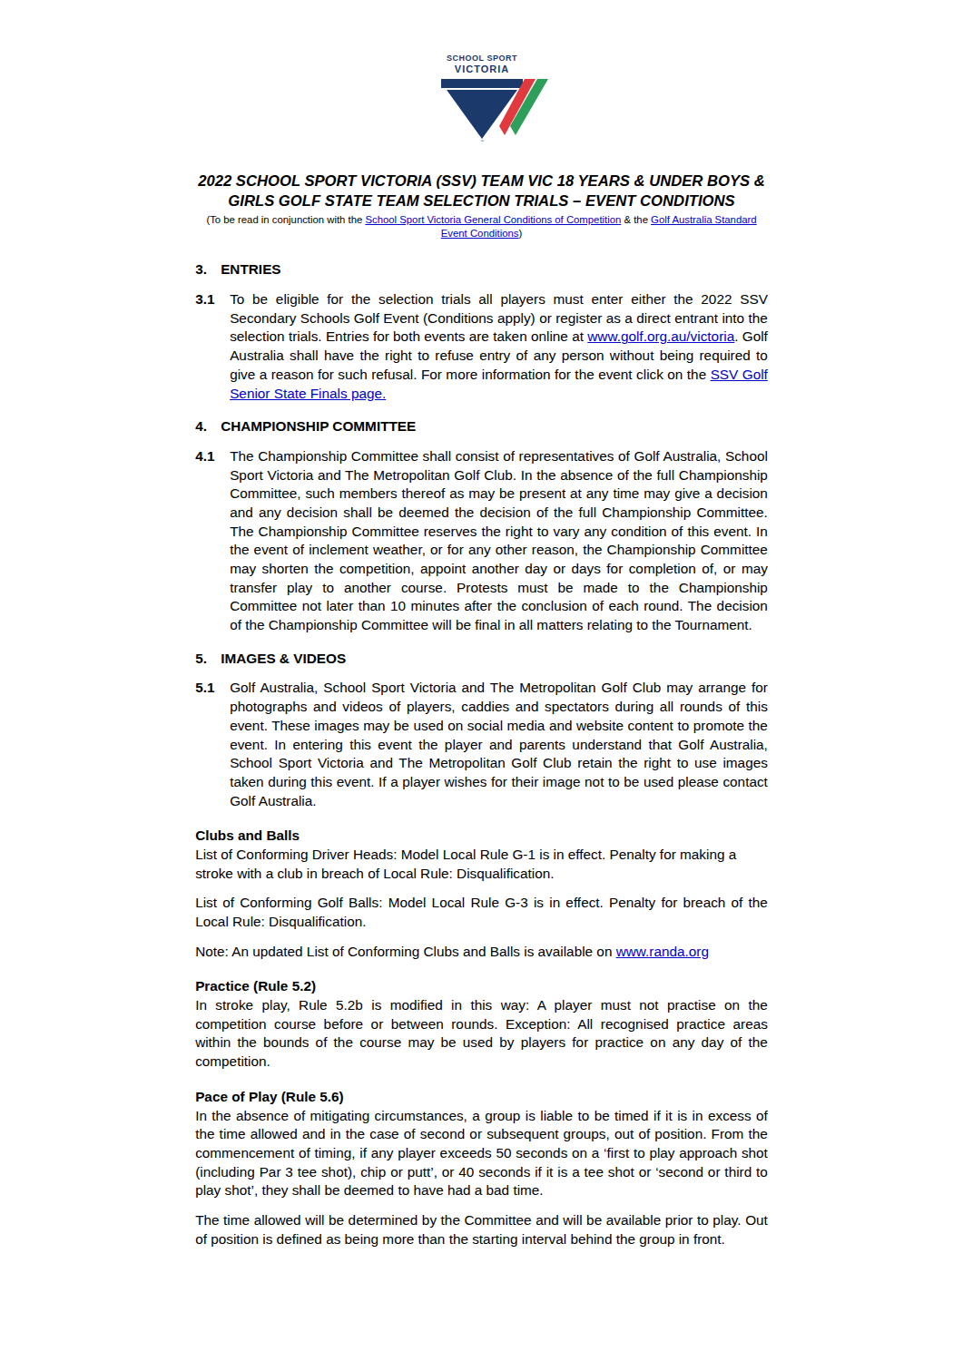SCHOOL SPORT VICTORIA ™
2022 SCHOOL SPORT VICTORIA (SSV) TEAM VIC 18 YEARS & UNDER BOYS &
GIRLS GOLF STATE TEAM SELECTION TRIALS – EVENT CONDITIONS
(To be read in conjunction with the School Sport Victoria General Conditions of Competition & the Golf Australia Standard Event Conditions)
3. ENTRIES
3.1
To be eligible for the selection trials all players must enter either the 2022 SSV Secondary Schools Golf Event (Conditions apply) or register as a direct entrant into the selection trials. Entries for both events are taken online at www.golf.org.au/victoria. Golf Australia shall have the right to refuse entry of any person without being required to give a reason for such refusal. For more information for the event click on the SSV Golf Senior State Finals page.
4. CHAMPIONSHIP COMMITTEE
4.1
The Championship Committee shall consist of representatives of Golf Australia, School Sport Victoria and The Metropolitan Golf Club. In the absence of the full Championship Committee, such members thereof as may be present at any time may give a decision and any decision shall be deemed the decision of the full Championship Committee. The Championship Committee reserves the right to vary any condition of this event. In the event of inclement weather, or for any other reason, the Championship Committee may shorten the competition, appoint another day or days for completion of, or may transfer play to another course. Protests must be made to the Championship Committee not later than 10 minutes after the conclusion of each round. The decision of the Championship Committee will be final in all matters relating to the Tournament.
5. IMAGES & VIDEOS
5.1
Golf Australia, School Sport Victoria and The Metropolitan Golf Club may arrange for photographs and videos of players, caddies and spectators during all rounds of this event. These images may be used on social media and website content to promote the event. In entering this event the player and parents understand that Golf Australia, School Sport Victoria and The Metropolitan Golf Club retain the right to use images taken during this event. If a player wishes for their image not to be used please contact Golf Australia.
Clubs and Balls
List of Conforming Driver Heads: Model Local Rule G-1 is in effect. Penalty for making a stroke with a club in breach of Local Rule: Disqualification.
List of Conforming Golf Balls: Model Local Rule G-3 is in effect. Penalty for breach of the Local Rule: Disqualification.
Note: An updated List of Conforming Clubs and Balls is available on www.randa.org
Practice (Rule 5.2)
In stroke play, Rule 5.2b is modified in this way: A player must not practise on the competition course before or between rounds. Exception: All recognised practice areas within the bounds of the course may be used by players for practice on any day of the competition.
Pace of Play (Rule 5.6)
In the absence of mitigating circumstances, a group is liable to be timed if it is in excess of the time allowed and in the case of second or subsequent groups, out of position. From the commencement of timing, if any player exceeds 50 seconds on a ‘first to play approach shot (including Par 3 tee shot), chip or putt’, or 40 seconds if it is a tee shot or ‘second or third to play shot’, they shall be deemed to have had a bad time.
The time allowed will be determined by the Committee and will be available prior to play. Out of position is defined as being more than the starting interval behind the group in front.